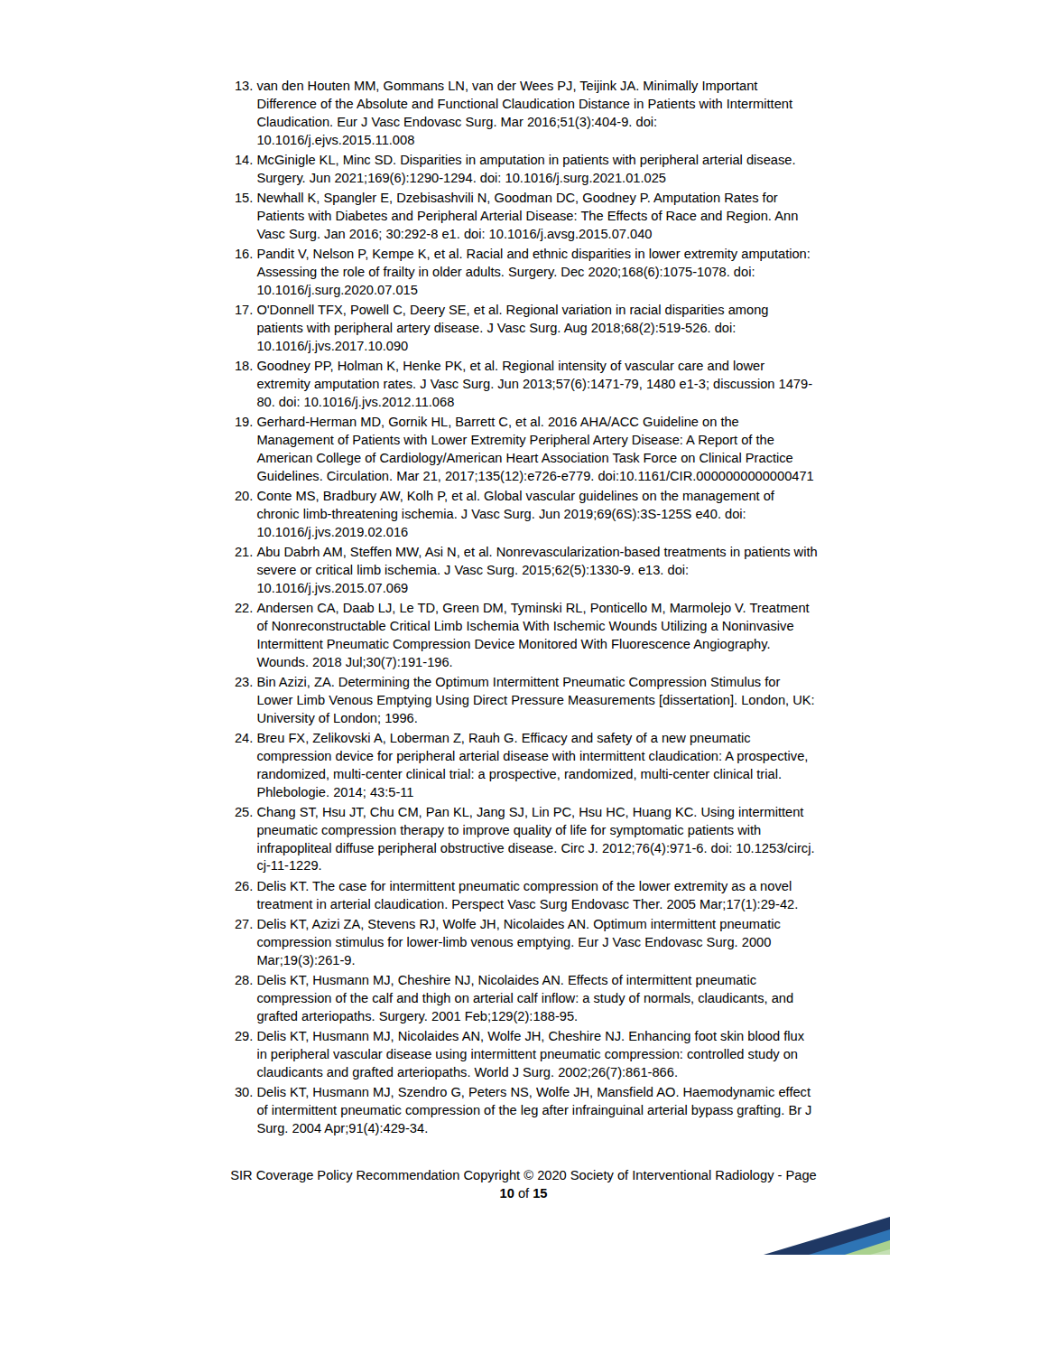van den Houten MM, Gommans LN, van der Wees PJ, Teijink JA. Minimally Important Difference of the Absolute and Functional Claudication Distance in Patients with Intermittent Claudication. Eur J Vasc Endovasc Surg. Mar 2016;51(3):404-9. doi: 10.1016/j.ejvs.2015.11.008
McGinigle KL, Minc SD. Disparities in amputation in patients with peripheral arterial disease. Surgery. Jun 2021;169(6):1290-1294. doi: 10.1016/j.surg.2021.01.025
Newhall K, Spangler E, Dzebisashvili N, Goodman DC, Goodney P. Amputation Rates for Patients with Diabetes and Peripheral Arterial Disease: The Effects of Race and Region. Ann Vasc Surg. Jan 2016; 30:292-8 e1. doi: 10.1016/j.avsg.2015.07.040
Pandit V, Nelson P, Kempe K, et al. Racial and ethnic disparities in lower extremity amputation: Assessing the role of frailty in older adults. Surgery. Dec 2020;168(6):1075-1078. doi: 10.1016/j.surg.2020.07.015
O'Donnell TFX, Powell C, Deery SE, et al. Regional variation in racial disparities among patients with peripheral artery disease. J Vasc Surg. Aug 2018;68(2):519-526. doi: 10.1016/j.jvs.2017.10.090
Goodney PP, Holman K, Henke PK, et al. Regional intensity of vascular care and lower extremity amputation rates. J Vasc Surg. Jun 2013;57(6):1471-79, 1480 e1-3; discussion 1479-80. doi: 10.1016/j.jvs.2012.11.068
Gerhard-Herman MD, Gornik HL, Barrett C, et al. 2016 AHA/ACC Guideline on the Management of Patients with Lower Extremity Peripheral Artery Disease: A Report of the American College of Cardiology/American Heart Association Task Force on Clinical Practice Guidelines. Circulation. Mar 21, 2017;135(12):e726-e779. doi:10.1161/CIR.0000000000000471
Conte MS, Bradbury AW, Kolh P, et al. Global vascular guidelines on the management of chronic limb-threatening ischemia. J Vasc Surg. Jun 2019;69(6S):3S-125S e40. doi: 10.1016/j.jvs.2019.02.016
Abu Dabrh AM, Steffen MW, Asi N, et al. Nonrevascularization-based treatments in patients with severe or critical limb ischemia. J Vasc Surg. 2015;62(5):1330-9. e13. doi: 10.1016/j.jvs.2015.07.069
Andersen CA, Daab LJ, Le TD, Green DM, Tyminski RL, Ponticello M, Marmolejo V. Treatment of Nonreconstructable Critical Limb Ischemia With Ischemic Wounds Utilizing a Noninvasive Intermittent Pneumatic Compression Device Monitored With Fluorescence Angiography. Wounds. 2018 Jul;30(7):191-196.
Bin Azizi, ZA. Determining the Optimum Intermittent Pneumatic Compression Stimulus for Lower Limb Venous Emptying Using Direct Pressure Measurements [dissertation]. London, UK: University of London; 1996.
Breu FX, Zelikovski A, Loberman Z, Rauh G. Efficacy and safety of a new pneumatic compression device for peripheral arterial disease with intermittent claudication: A prospective, randomized, multi-center clinical trial: a prospective, randomized, multi-center clinical trial. Phlebologie. 2014; 43:5-11
Chang ST, Hsu JT, Chu CM, Pan KL, Jang SJ, Lin PC, Hsu HC, Huang KC. Using intermittent pneumatic compression therapy to improve quality of life for symptomatic patients with infrapopliteal diffuse peripheral obstructive disease. Circ J. 2012;76(4):971-6. doi: 10.1253/circj. cj-11-1229.
Delis KT. The case for intermittent pneumatic compression of the lower extremity as a novel treatment in arterial claudication. Perspect Vasc Surg Endovasc Ther. 2005 Mar;17(1):29-42.
Delis KT, Azizi ZA, Stevens RJ, Wolfe JH, Nicolaides AN. Optimum intermittent pneumatic compression stimulus for lower-limb venous emptying. Eur J Vasc Endovasc Surg. 2000 Mar;19(3):261-9.
Delis KT, Husmann MJ, Cheshire NJ, Nicolaides AN. Effects of intermittent pneumatic compression of the calf and thigh on arterial calf inflow: a study of normals, claudicants, and grafted arteriopaths. Surgery. 2001 Feb;129(2):188-95.
Delis KT, Husmann MJ, Nicolaides AN, Wolfe JH, Cheshire NJ. Enhancing foot skin blood flux in peripheral vascular disease using intermittent pneumatic compression: controlled study on claudicants and grafted arteriopaths. World J Surg. 2002;26(7):861-866.
Delis KT, Husmann MJ, Szendro G, Peters NS, Wolfe JH, Mansfield AO. Haemodynamic effect of intermittent pneumatic compression of the leg after infrainguinal arterial bypass grafting. Br J Surg. 2004 Apr;91(4):429-34.
SIR Coverage Policy Recommendation Copyright © 2020 Society of Interventional Radiology - Page 10 of 15